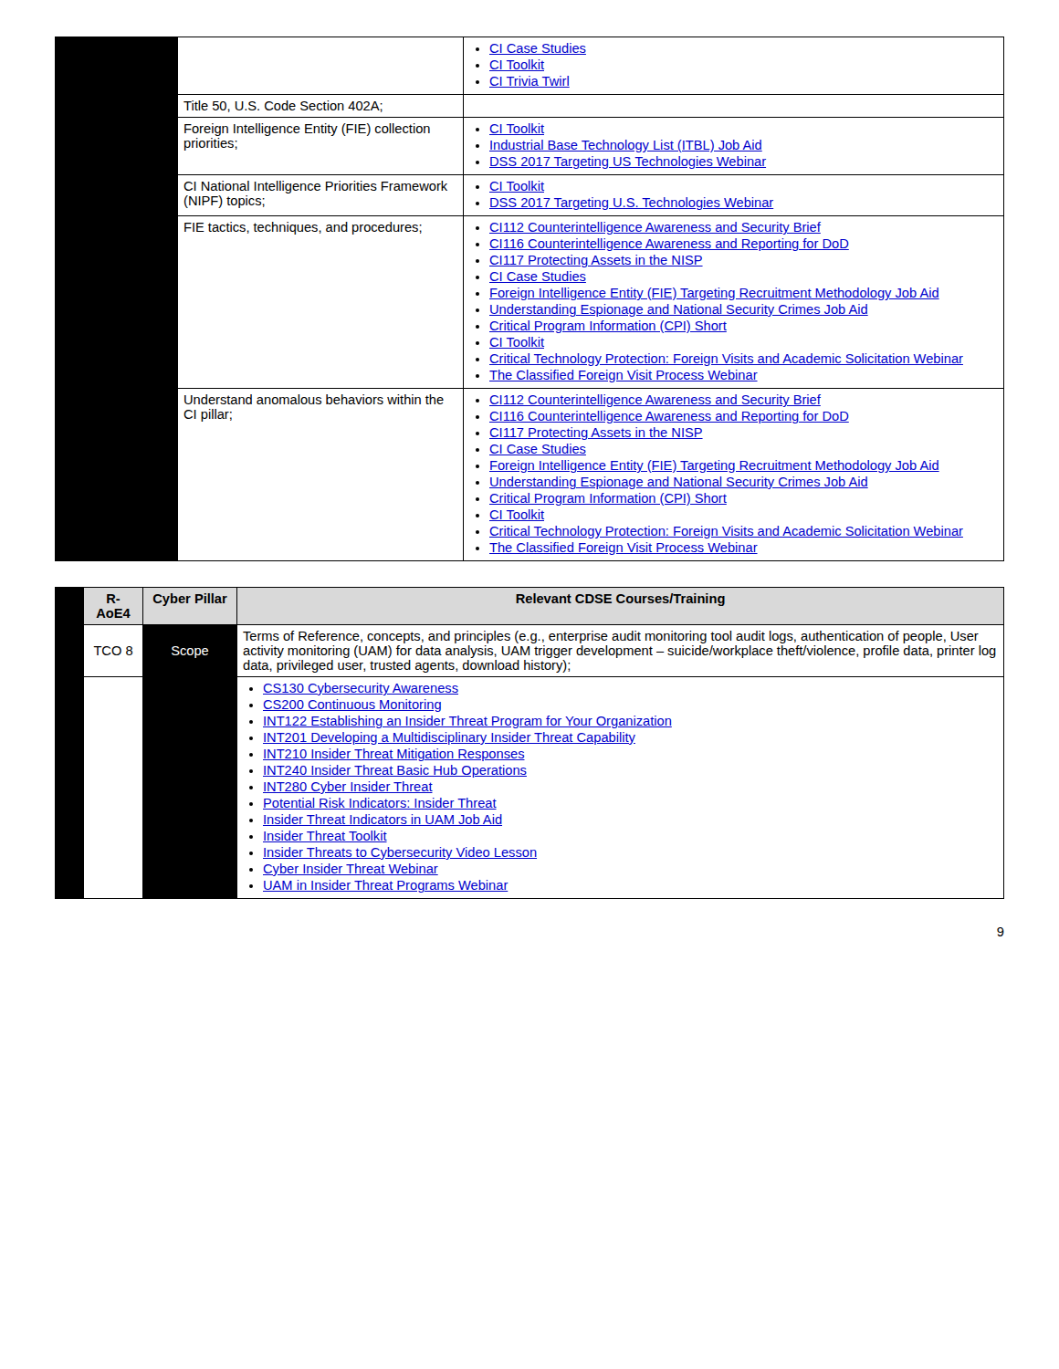| | | | CI Case Studies CI Toolkit CI Trivia Twirl |
| Title 50, U.S. Code Section 402A; | |
| Foreign Intelligence Entity (FIE) collection priorities; | CI Toolkit Industrial Base Technology List (ITBL) Job Aid DSS 2017 Targeting US Technologies Webinar |
| CI National Intelligence Priorities Framework (NIPF) topics; | CI Toolkit DSS 2017 Targeting U.S. Technologies Webinar |
| FIE tactics, techniques, and procedures; | CI112 Counterintelligence Awareness and Security Brief CI116 Counterintelligence Awareness and Reporting for DoD CI117 Protecting Assets in the NISP CI Case Studies Foreign Intelligence Entity (FIE) Targeting Recruitment Methodology Job Aid Understanding Espionage and National Security Crimes Job Aid Critical Program Information (CPI) Short CI Toolkit Critical Technology Protection: Foreign Visits and Academic Solicitation Webinar The Classified Foreign Visit Process Webinar |
| Understand anomalous behaviors within the CI pillar; | CI112 Counterintelligence Awareness and Security Brief CI116 Counterintelligence Awareness and Reporting for DoD CI117 Protecting Assets in the NISP CI Case Studies Foreign Intelligence Entity (FIE) Targeting Recruitment Methodology Job Aid Understanding Espionage and National Security Crimes Job Aid Critical Program Information (CPI) Short CI Toolkit Critical Technology Protection: Foreign Visits and Academic Solicitation Webinar The Classified Foreign Visit Process Webinar |
| | R-AoE4 | Cyber Pillar | Relevant CDSE Courses/Training |
| TCO 8 | Scope | Terms of Reference, concepts, and principles (e.g., enterprise audit monitoring tool audit logs, authentication of people, User activity monitoring (UAM) for data analysis, UAM trigger development – suicide/workplace theft/violence, profile data, printer log data, privileged user, trusted agents, download history); |
| | | | CS130 Cybersecurity Awareness CS200 Continuous Monitoring INT122 Establishing an Insider Threat Program for Your Organization INT201 Developing a Multidisciplinary Insider Threat Capability INT210 Insider Threat Mitigation Responses INT240 Insider Threat Basic Hub Operations INT280 Cyber Insider Threat Potential Risk Indicators: Insider Threat Insider Threat Indicators in UAM Job Aid Insider Threat Toolkit Insider Threats to Cybersecurity Video Lesson Cyber Insider Threat Webinar UAM in Insider Threat Programs Webinar |
9